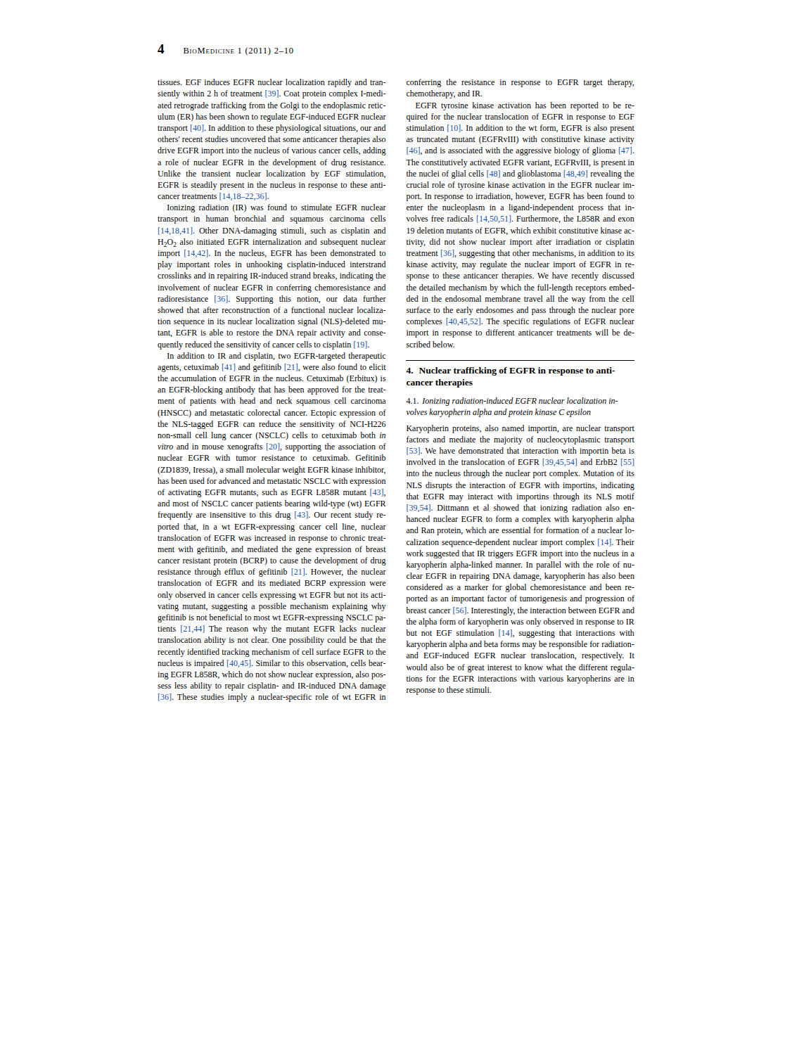4 BioMedicine 1 (2011) 2–10
tissues. EGF induces EGFR nuclear localization rapidly and transiently within 2 h of treatment [39]. Coat protein complex I-mediated retrograde trafficking from the Golgi to the endoplasmic reticulum (ER) has been shown to regulate EGF-induced EGFR nuclear transport [40]. In addition to these physiological situations, our and others' recent studies uncovered that some anticancer therapies also drive EGFR import into the nucleus of various cancer cells, adding a role of nuclear EGFR in the development of drug resistance. Unlike the transient nuclear localization by EGF stimulation, EGFR is steadily present in the nucleus in response to these anticancer treatments [14,18–22,36].
Ionizing radiation (IR) was found to stimulate EGFR nuclear transport in human bronchial and squamous carcinoma cells [14,18,41]. Other DNA-damaging stimuli, such as cisplatin and H2 O2 also initiated EGFR internalization and subsequent nuclear import [14,42]. In the nucleus, EGFR has been demonstrated to play important roles in unhooking cisplatin-induced interstrand crosslinks and in repairing IR-induced strand breaks, indicating the involvement of nuclear EGFR in conferring chemoresistance and radioresistance [36]. Supporting this notion, our data further showed that after reconstruction of a functional nuclear localization sequence in its nuclear localization signal (NLS)-deleted mutant, EGFR is able to restore the DNA repair activity and consequently reduced the sensitivity of cancer cells to cisplatin [19].
In addition to IR and cisplatin, two EGFR-targeted therapeutic agents, cetuximab [41] and gefitinib [21], were also found to elicit the accumulation of EGFR in the nucleus. Cetuximab (Erbitux) is an EGFR-blocking antibody that has been approved for the treatment of patients with head and neck squamous cell carcinoma (HNSCC) and metastatic colorectal cancer. Ectopic expression of the NLS-tagged EGFR can reduce the sensitivity of NCI-H226 non-small cell lung cancer (NSCLC) cells to cetuximab both in vitro and in mouse xenografts [20], supporting the association of nuclear EGFR with tumor resistance to cetuximab. Gefitinib (ZD1839, Iressa), a small molecular weight EGFR kinase inhibitor, has been used for advanced and metastatic NSCLC with expression of activating EGFR mutants, such as EGFR L858R mutant [43], and most of NSCLC cancer patients bearing wild-type (wt) EGFR frequently are insensitive to this drug [43]. Our recent study reported that, in a wt EGFR-expressing cancer cell line, nuclear translocation of EGFR was increased in response to chronic treatment with gefitinib, and mediated the gene expression of breast cancer resistant protein (BCRP) to cause the development of drug resistance through efflux of gefitinib [21]. However, the nuclear translocation of EGFR and its mediated BCRP expression were only observed in cancer cells expressing wt EGFR but not its activating mutant, suggesting a possible mechanism explaining why gefitinib is not beneficial to most wt EGFR-expressing NSCLC patients [21,44] The reason why the mutant EGFR lacks nuclear translocation ability is not clear. One possibility could be that the recently identified tracking mechanism of cell surface EGFR to the nucleus is impaired [40,45]. Similar to this observation, cells bearing EGFR L858R, which do not show nuclear expression, also possess less ability to repair cisplatin- and IR-induced DNA damage [36]. These studies imply a nuclear-specific role of wt EGFR in conferring the resistance in response to EGFR target therapy, chemotherapy, and IR.
EGFR tyrosine kinase activation has been reported to be required for the nuclear translocation of EGFR in response to EGF stimulation [10]. In addition to the wt form, EGFR is also present as truncated mutant (EGFRvIII) with constitutive kinase activity [46], and is associated with the aggressive biology of glioma [47]. The constitutively activated EGFR variant, EGFRvIII, is present in the nuclei of glial cells [48] and glioblastoma [48,49] revealing the crucial role of tyrosine kinase activation in the EGFR nuclear import. In response to irradiation, however, EGFR has been found to enter the nucleoplasm in a ligand-independent process that involves free radicals [14,50,51]. Furthermore, the L858R and exon 19 deletion mutants of EGFR, which exhibit constitutive kinase activity, did not show nuclear import after irradiation or cisplatin treatment [36], suggesting that other mechanisms, in addition to its kinase activity, may regulate the nuclear import of EGFR in response to these anticancer therapies. We have recently discussed the detailed mechanism by which the full-length receptors embedded in the endosomal membrane travel all the way from the cell surface to the early endosomes and pass through the nuclear pore complexes [40,45,52]. The specific regulations of EGFR nuclear import in response to different anticancer treatments will be described below.
4. Nuclear trafficking of EGFR in response to anticancer therapies
4.1. Ionizing radiation-induced EGFR nuclear localization involves karyopherin alpha and protein kinase C epsilon
Karyopherin proteins, also named importin, are nuclear transport factors and mediate the majority of nucleocytoplasmic transport [53]. We have demonstrated that interaction with importin beta is involved in the translocation of EGFR [39,45,54] and ErbB2 [55] into the nucleus through the nuclear port complex. Mutation of its NLS disrupts the interaction of EGFR with importins, indicating that EGFR may interact with importins through its NLS motif [39,54]. Dittmann et al showed that ionizing radiation also enhanced nuclear EGFR to form a complex with karyopherin alpha and Ran protein, which are essential for formation of a nuclear localization sequence-dependent nuclear import complex [14]. Their work suggested that IR triggers EGFR import into the nucleus in a karyopherin alpha-linked manner. In parallel with the role of nuclear EGFR in repairing DNA damage, karyopherin has also been considered as a marker for global chemoresistance and been reported as an important factor of tumorigenesis and progression of breast cancer [56]. Interestingly, the interaction between EGFR and the alpha form of karyopherin was only observed in response to IR but not EGF stimulation [14], suggesting that interactions with karyopherin alpha and beta forms may be responsible for radiation- and EGF-induced EGFR nuclear translocation, respectively. It would also be of great interest to know what the different regulations for the EGFR interactions with various karyopherins are in response to these stimuli.